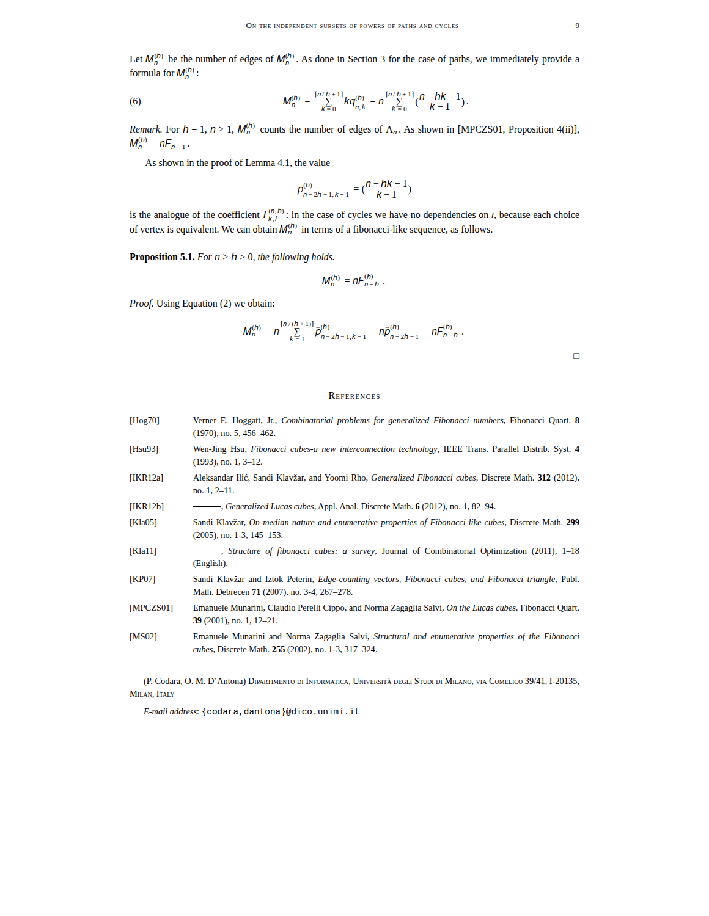On the independent subsets of powers of paths and cycles 9
Let Mn(h) be the number of edges of Mn(h). As done in Section 3 for the case of paths, we immediately provide a formula for Mn(h):
(6)
Mn(h) = ∑ k=0 ⌈n/h+1⌉ k qn,k(h) = n ∑ k=0 ⌈n/h+1⌉ ( n−hk−1 k−1 ) .
Remark. For h=1, n>1, Mn(h) counts the number of edges of Λn. As shown in [MPCZS01, Proposition 4(ii)], Mn(h)=nFn−1.
As shown in the proof of Lemma 4.1, the value
pn−2h−1,k−1(h) = ( n−hk−1 k−1 )
is the analogue of the coefficient Tk,i(n,h): in the case of cycles we have no dependencies on i, because each choice of vertex is equivalent. We can obtain Mn(h) in terms of a fibonacci-like sequence, as follows.
Proposition 5.1. For n>h≥0, the following holds.
Mn(h) = n Fn−h(h) .
Proof. Using Equation (2) we obtain:
Mn(h) = n ∑ k=1 ⌈n/(h+1)⌉ p¯n−2h−1,k−1(h) = n p¯n−2h−1(h) = n Fn−h(h) .
□
References
| [Hog70] | Verner E. Hoggatt, Jr., Combinatorial problems for generalized Fibonacci numbers , Fibonacci Quart. 8 (1970), no. 5, 456–462. |
| [Hsu93] | Wen-Jing Hsu, Fibonacci cubes-a new interconnection technology , IEEE Trans. Parallel Distrib. Syst. 4 (1993), no. 1, 3–12. |
| [IKR12a] | Aleksandar Ilić, Sandi Klavžar, and Yoomi Rho, Generalized Fibonacci cubes , Discrete Math. 312 (2012), no. 1, 2–11. |
| [IKR12b] | , Generalized Lucas cubes , Appl. Anal. Discrete Math. 6 (2012), no. 1, 82–94. |
| [Kla05] | Sandi Klavžar, On median nature and enumerative properties of Fibonacci-like cubes , Discrete Math. 299 (2005), no. 1-3, 145–153. |
| [Kla11] | , Structure of fibonacci cubes: a survey , Journal of Combinatorial Optimization (2011), 1–18 (English). |
| [KP07] | Sandi Klavžar and Iztok Peterin, Edge-counting vectors, Fibonacci cubes, and Fibonacci triangle , Publ. Math. Debrecen 71 (2007), no. 3-4, 267–278. |
| [MPCZS01] | Emanuele Munarini, Claudio Perelli Cippo, and Norma Zagaglia Salvi, On the Lucas cubes , Fibonacci Quart. 39 (2001), no. 1, 12–21. |
| [MS02] | Emanuele Munarini and Norma Zagaglia Salvi, Structural and enumerative properties of the Fibonacci cubes , Discrete Math. 255 (2002), no. 1-3, 317–324. |
(P. Codara, O. M. D’Antona) Dipartimento di Informatica, Università degli Studi di Milano, via Comelico 39/41, I-20135, Milan, Italy
E-mail address: {codara,dantona}@dico.unimi.it